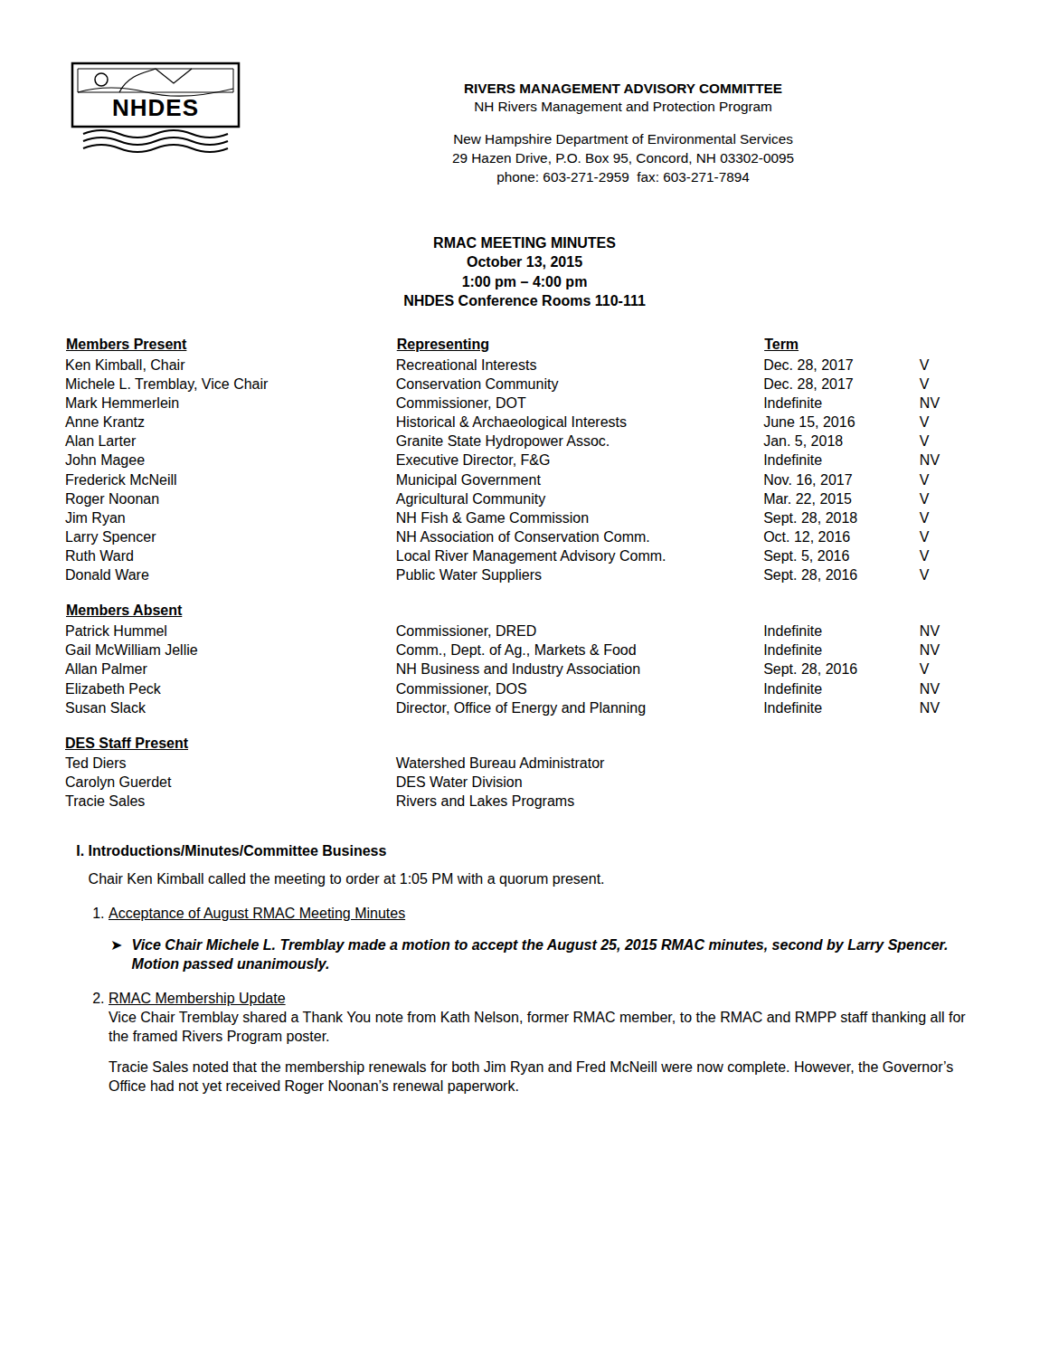NHDES
RIVERS MANAGEMENT ADVISORY COMMITTEE
NH Rivers Management and Protection Program
New Hampshire Department of Environmental Services
29 Hazen Drive, P.O. Box 95, Concord, NH 03302-0095
phone: 603-271-2959 fax: 603-271-7894
RMAC MEETING MINUTES
October 13, 2015
1:00 pm – 4:00 pm
NHDES Conference Rooms 110-111
| Members Present | Representing | Term | |
| --- | --- | --- | --- |
| Ken Kimball, Chair | Recreational Interests | Dec. 28, 2017 | V |
| Michele L. Tremblay, Vice Chair | Conservation Community | Dec. 28, 2017 | V |
| Mark Hemmerlein | Commissioner, DOT | Indefinite | NV |
| Anne Krantz | Historical & Archaeological Interests | June 15, 2016 | V |
| Alan Larter | Granite State Hydropower Assoc. | Jan. 5, 2018 | V |
| John Magee | Executive Director, F&G | Indefinite | NV |
| Frederick McNeill | Municipal Government | Nov. 16, 2017 | V |
| Roger Noonan | Agricultural Community | Mar. 22, 2015 | V |
| Jim Ryan | NH Fish & Game Commission | Sept. 28, 2018 | V |
| Larry Spencer | NH Association of Conservation Comm. | Oct. 12, 2016 | V |
| Ruth Ward | Local River Management Advisory Comm. | Sept. 5, 2016 | V |
| Donald Ware | Public Water Suppliers | Sept. 28, 2016 | V |
| Members Absent | | | |
| --- | --- | --- | --- |
| Patrick Hummel | Commissioner, DRED | Indefinite | NV |
| Gail McWilliam Jellie | Comm., Dept. of Ag., Markets & Food | Indefinite | NV |
| Allan Palmer | NH Business and Industry Association | Sept. 28, 2016 | V |
| Elizabeth Peck | Commissioner, DOS | Indefinite | NV |
| Susan Slack | Director, Office of Energy and Planning | Indefinite | NV |
DES Staff Present
| Ted Diers | Watershed Bureau Administrator |
| Carolyn Guerdet | DES Water Division |
| Tracie Sales | Rivers and Lakes Programs |
Introductions/Minutes/Committee Business
Chair Ken Kimball called the meeting to order at 1:05 PM with a quorum present.
Acceptance of August RMAC Meeting Minutes
Vice Chair Michele L. Tremblay made a motion to accept the August 25, 2015 RMAC minutes, second by Larry Spencer. Motion passed unanimously.
RMAC Membership Update
Vice Chair Tremblay shared a Thank You note from Kath Nelson, former RMAC member, to the RMAC and RMPP staff thanking all for the framed Rivers Program poster.
Tracie Sales noted that the membership renewals for both Jim Ryan and Fred McNeill were now complete. However, the Governor’s Office had not yet received Roger Noonan’s renewal paperwork.